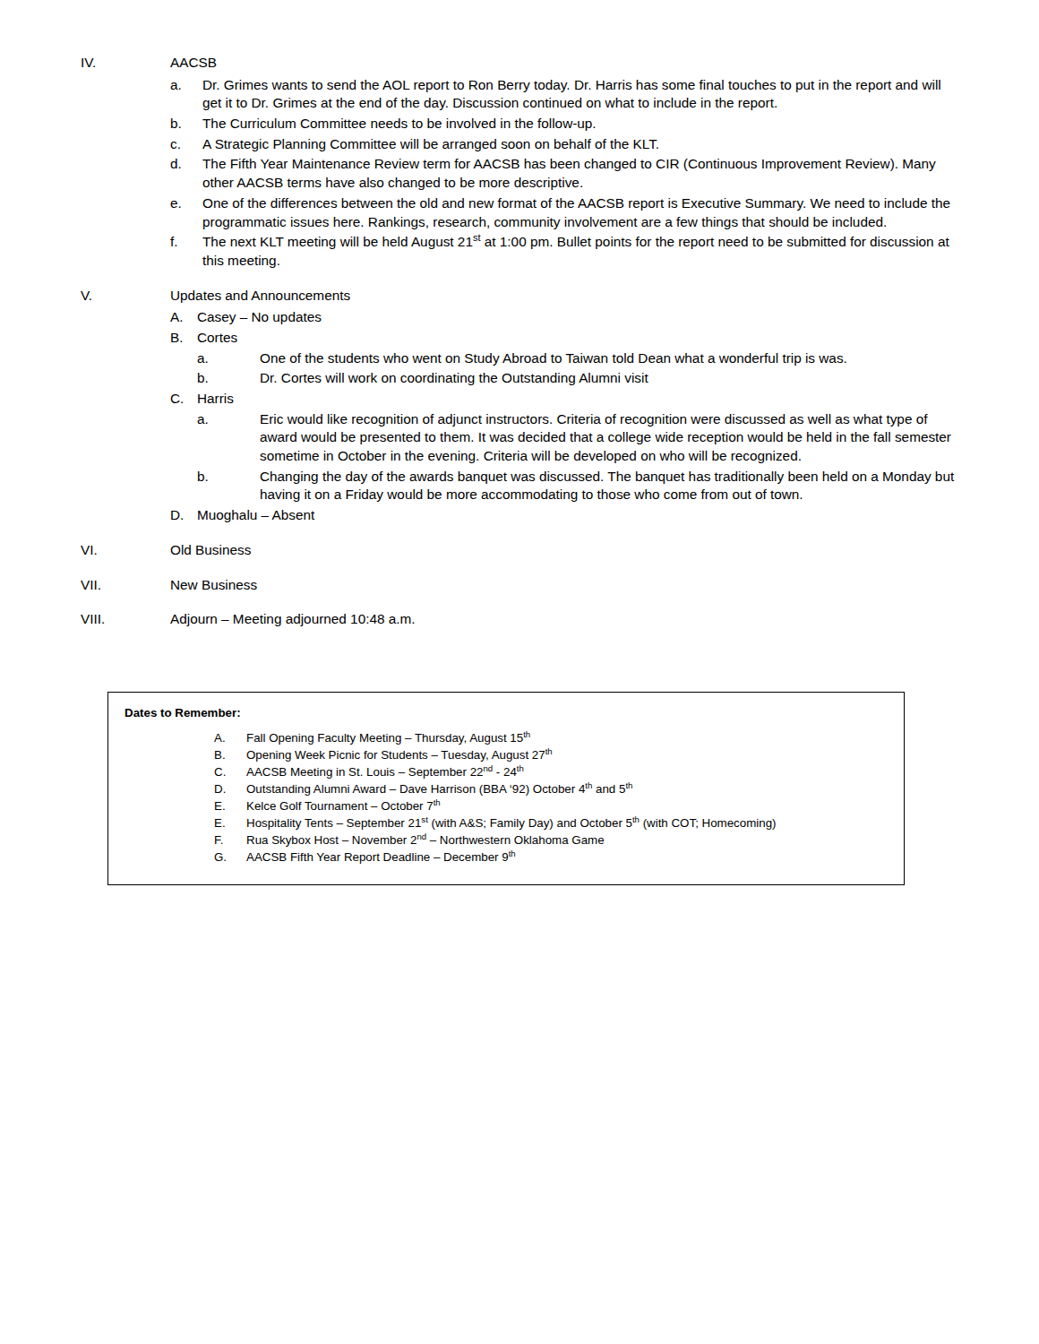IV. AACSB
a. Dr. Grimes wants to send the AOL report to Ron Berry today. Dr. Harris has some final touches to put in the report and will get it to Dr. Grimes at the end of the day. Discussion continued on what to include in the report.
b. The Curriculum Committee needs to be involved in the follow-up.
c. A Strategic Planning Committee will be arranged soon on behalf of the KLT.
d. The Fifth Year Maintenance Review term for AACSB has been changed to CIR (Continuous Improvement Review). Many other AACSB terms have also changed to be more descriptive.
e. One of the differences between the old and new format of the AACSB report is Executive Summary. We need to include the programmatic issues here. Rankings, research, community involvement are a few things that should be included.
f. The next KLT meeting will be held August 21st at 1:00 pm. Bullet points for the report need to be submitted for discussion at this meeting.
V. Updates and Announcements
A. Casey – No updates
B. Cortes
a. One of the students who went on Study Abroad to Taiwan told Dean what a wonderful trip is was.
b. Dr. Cortes will work on coordinating the Outstanding Alumni visit
C. Harris
a. Eric would like recognition of adjunct instructors. Criteria of recognition were discussed as well as what type of award would be presented to them. It was decided that a college wide reception would be held in the fall semester sometime in October in the evening. Criteria will be developed on who will be recognized.
b. Changing the day of the awards banquet was discussed. The banquet has traditionally been held on a Monday but having it on a Friday would be more accommodating to those who come from out of town.
D. Muoghalu – Absent
VI. Old Business
VII. New Business
VIII. Adjourn – Meeting adjourned 10:48 a.m.
Dates to Remember:
A. Fall Opening Faculty Meeting – Thursday, August 15th
B. Opening Week Picnic for Students – Tuesday, August 27th
C. AACSB Meeting in St. Louis – September 22nd - 24th
D. Outstanding Alumni Award – Dave Harrison (BBA ‘92) October 4th and 5th
E. Kelce Golf Tournament – October 7th
E. Hospitality Tents – September 21st (with A&S; Family Day) and October 5th (with COT; Homecoming)
F. Rua Skybox Host – November 2nd – Northwestern Oklahoma Game
G. AACSB Fifth Year Report Deadline – December 9th